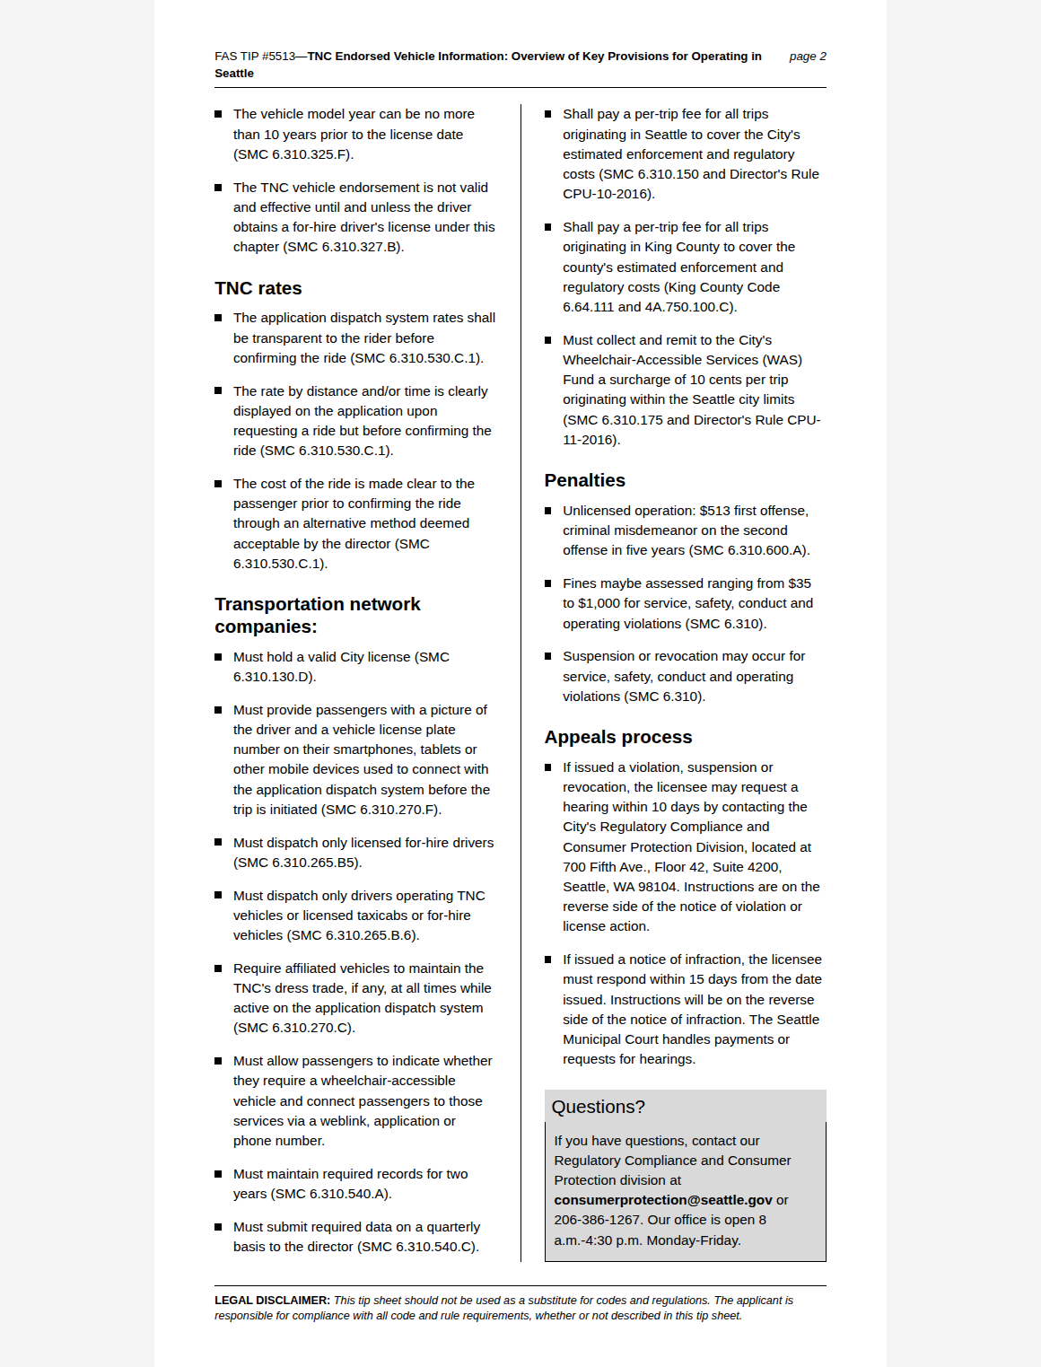FAS TIP #5513—TNC Endorsed Vehicle Information: Overview of Key Provisions for Operating in Seattle
page 2
The vehicle model year can be no more than 10 years prior to the license date (SMC 6.310.325.F).
The TNC vehicle endorsement is not valid and effective until and unless the driver obtains a for-hire driver's license under this chapter (SMC 6.310.327.B).
TNC rates
The application dispatch system rates shall be transparent to the rider before confirming the ride (SMC 6.310.530.C.1).
The rate by distance and/or time is clearly displayed on the application upon requesting a ride but before confirming the ride (SMC 6.310.530.C.1).
The cost of the ride is made clear to the passenger prior to confirming the ride through an alternative method deemed acceptable by the director (SMC 6.310.530.C.1).
Transportation network companies:
Must hold a valid City license (SMC 6.310.130.D).
Must provide passengers with a picture of the driver and a vehicle license plate number on their smartphones, tablets or other mobile devices used to connect with the application dispatch system before the trip is initiated (SMC 6.310.270.F).
Must dispatch only licensed for-hire drivers (SMC 6.310.265.B5).
Must dispatch only drivers operating TNC vehicles or licensed taxicabs or for-hire vehicles (SMC 6.310.265.B.6).
Require affiliated vehicles to maintain the TNC's dress trade, if any, at all times while active on the application dispatch system (SMC 6.310.270.C).
Must allow passengers to indicate whether they require a wheelchair-accessible vehicle and connect passengers to those services via a weblink, application or phone number.
Must maintain required records for two years (SMC 6.310.540.A).
Must submit required data on a quarterly basis to the director (SMC 6.310.540.C).
Shall pay a per-trip fee for all trips originating in Seattle to cover the City's estimated enforcement and regulatory costs (SMC 6.310.150 and Director's Rule CPU-10-2016).
Shall pay a per-trip fee for all trips originating in King County to cover the county's estimated enforcement and regulatory costs (King County Code 6.64.111 and 4A.750.100.C).
Must collect and remit to the City's Wheelchair-Accessible Services (WAS) Fund a surcharge of 10 cents per trip originating within the Seattle city limits (SMC 6.310.175 and Director's Rule CPU-11-2016).
Penalties
Unlicensed operation: $513 first offense, criminal misdemeanor on the second offense in five years (SMC 6.310.600.A).
Fines maybe assessed ranging from $35 to $1,000 for service, safety, conduct and operating violations (SMC 6.310).
Suspension or revocation may occur for service, safety, conduct and operating violations (SMC 6.310).
Appeals process
If issued a violation, suspension or revocation, the licensee may request a hearing within 10 days by contacting the City's Regulatory Compliance and Consumer Protection Division, located at 700 Fifth Ave., Floor 42, Suite 4200, Seattle, WA 98104. Instructions are on the reverse side of the notice of violation or license action.
If issued a notice of infraction, the licensee must respond within 15 days from the date issued. Instructions will be on the reverse side of the notice of infraction. The Seattle Municipal Court handles payments or requests for hearings.
Questions?
If you have questions, contact our Regulatory Compliance and Consumer Protection division at consumerprotection@seattle.gov or 206-386-1267. Our office is open 8 a.m.-4:30 p.m. Monday-Friday.
LEGAL DISCLAIMER: This tip sheet should not be used as a substitute for codes and regulations. The applicant is responsible for compliance with all code and rule requirements, whether or not described in this tip sheet.